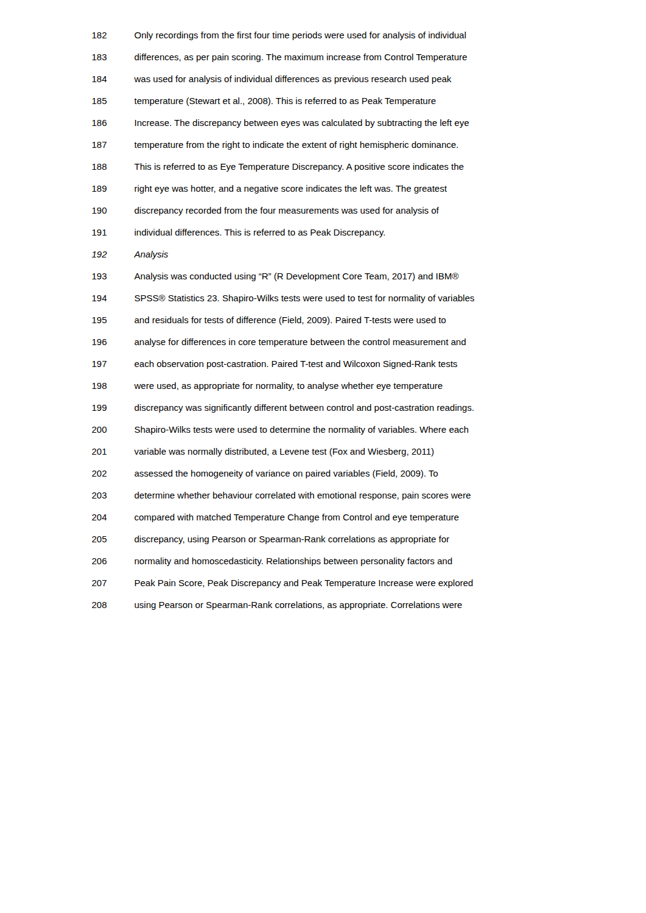Only recordings from the first four time periods were used for analysis of individual
differences, as per pain scoring. The maximum increase from Control Temperature
was used for analysis of individual differences as previous research used peak
temperature (Stewart et al., 2008). This is referred to as Peak Temperature
Increase. The discrepancy between eyes was calculated by subtracting the left eye
temperature from the right to indicate the extent of right hemispheric dominance.
This is referred to as Eye Temperature Discrepancy. A positive score indicates the
right eye was hotter, and a negative score indicates the left was. The greatest
discrepancy recorded from the four measurements was used for analysis of
individual differences. This is referred to as Peak Discrepancy.
Analysis
Analysis was conducted using “R” (R Development Core Team, 2017) and IBM®
SPSS® Statistics 23. Shapiro-Wilks tests were used to test for normality of variables
and residuals for tests of difference (Field, 2009). Paired T-tests were used to
analyse for differences in core temperature between the control measurement and
each observation post-castration. Paired T-test and Wilcoxon Signed-Rank tests
were used, as appropriate for normality, to analyse whether eye temperature
discrepancy was significantly different between control and post-castration readings.
Shapiro-Wilks tests were used to determine the normality of variables. Where each
variable was normally distributed, a Levene test (Fox and Wiesberg, 2011)
assessed the homogeneity of variance on paired variables (Field, 2009). To
determine whether behaviour correlated with emotional response, pain scores were
compared with matched Temperature Change from Control and eye temperature
discrepancy, using Pearson or Spearman-Rank correlations as appropriate for
normality and homoscedasticity. Relationships between personality factors and
Peak Pain Score, Peak Discrepancy and Peak Temperature Increase were explored
using Pearson or Spearman-Rank correlations, as appropriate. Correlations were